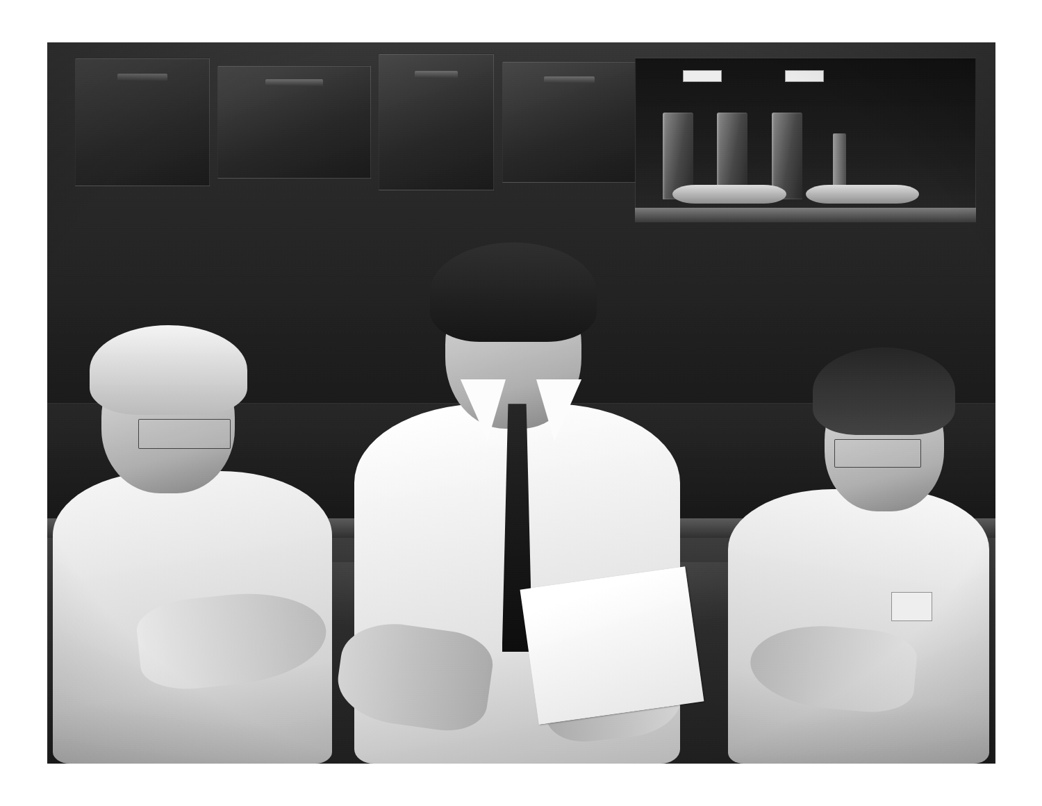Three people seated at a table in a cafeteria setting; the man in the center reviews papers while the two women look on.